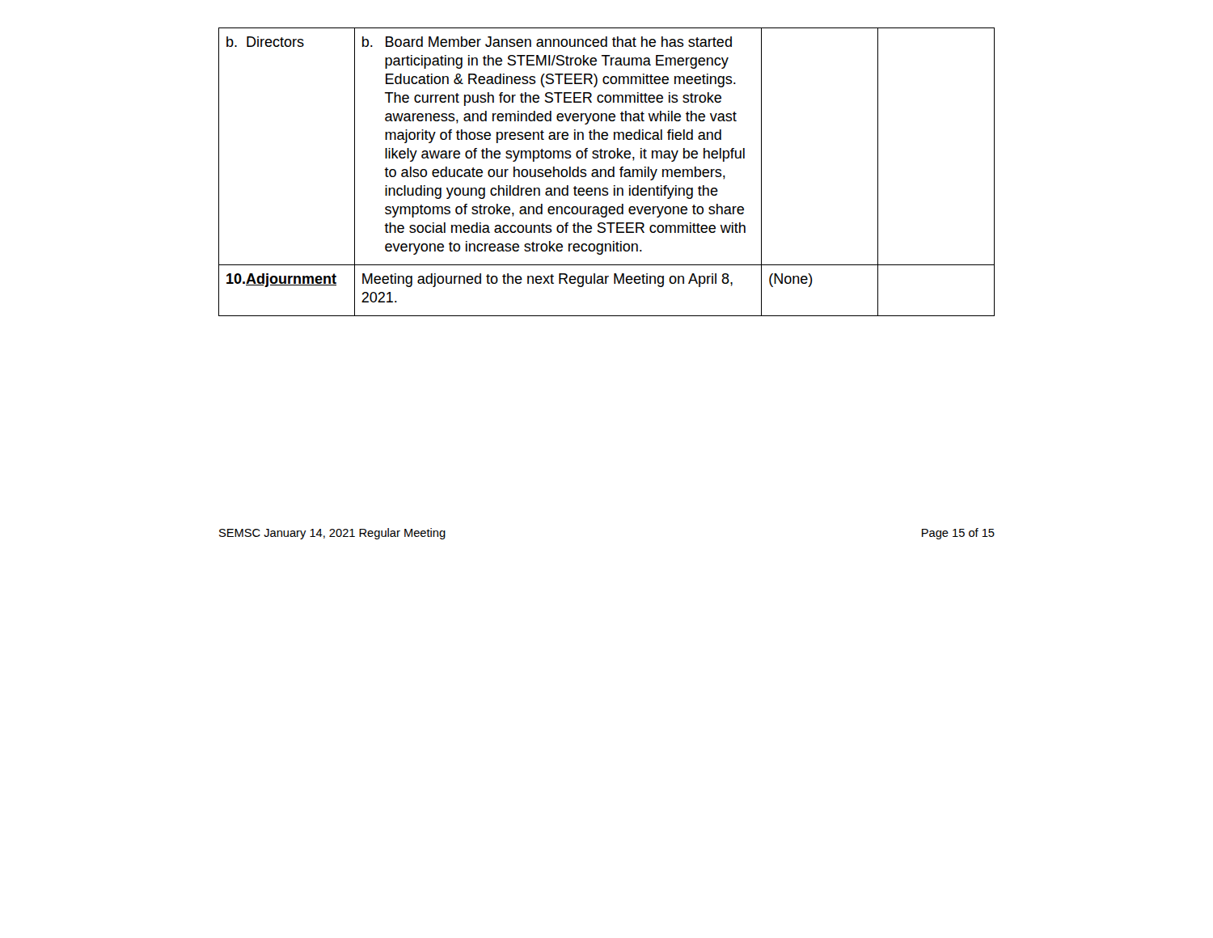| b. Directors | b. Board Member Jansen announced that he has started participating in the STEMI/Stroke Trauma Emergency Education & Readiness (STEER) committee meetings. The current push for the STEER committee is stroke awareness, and reminded everyone that while the vast majority of those present are in the medical field and likely aware of the symptoms of stroke, it may be helpful to also educate our households and family members, including young children and teens in identifying the symptoms of stroke, and encouraged everyone to share the social media accounts of the STEER committee with everyone to increase stroke recognition. | | |
| 10. Adjournment | Meeting adjourned to the next Regular Meeting on April 8, 2021. | (None) | |
SEMSC January 14, 2021 Regular Meeting
Page 15 of 15